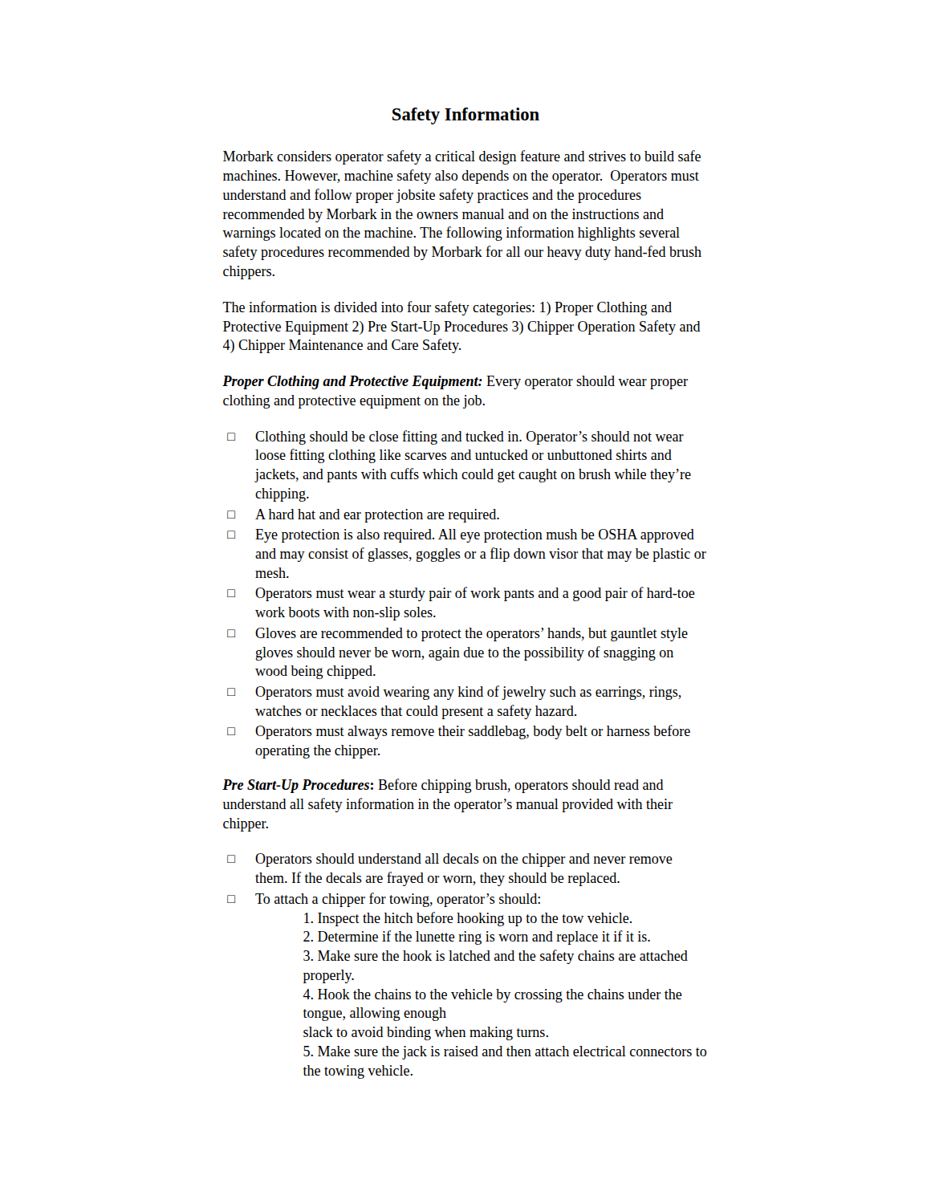Safety Information
Morbark considers operator safety a critical design feature and strives to build safe machines. However, machine safety also depends on the operator. Operators must understand and follow proper jobsite safety practices and the procedures recommended by Morbark in the owners manual and on the instructions and warnings located on the machine. The following information highlights several safety procedures recommended by Morbark for all our heavy duty hand-fed brush chippers.
The information is divided into four safety categories: 1) Proper Clothing and Protective Equipment 2) Pre Start-Up Procedures 3) Chipper Operation Safety and 4) Chipper Maintenance and Care Safety.
Proper Clothing and Protective Equipment: Every operator should wear proper clothing and protective equipment on the job.
Clothing should be close fitting and tucked in. Operator’s should not wear loose fitting clothing like scarves and untucked or unbuttoned shirts and jackets, and pants with cuffs which could get caught on brush while they’re chipping.
A hard hat and ear protection are required.
Eye protection is also required. All eye protection mush be OSHA approved and may consist of glasses, goggles or a flip down visor that may be plastic or mesh.
Operators must wear a sturdy pair of work pants and a good pair of hard-toe work boots with non-slip soles.
Gloves are recommended to protect the operators’ hands, but gauntlet style gloves should never be worn, again due to the possibility of snagging on wood being chipped.
Operators must avoid wearing any kind of jewelry such as earrings, rings, watches or necklaces that could present a safety hazard.
Operators must always remove their saddlebag, body belt or harness before operating the chipper.
Pre Start-Up Procedures: Before chipping brush, operators should read and understand all safety information in the operator’s manual provided with their chipper.
Operators should understand all decals on the chipper and never remove them. If the decals are frayed or worn, they should be replaced.
To attach a chipper for towing, operator’s should:
1. Inspect the hitch before hooking up to the tow vehicle.
2. Determine if the lunette ring is worn and replace it if it is.
3. Make sure the hook is latched and the safety chains are attached properly.
4. Hook the chains to the vehicle by crossing the chains under the tongue, allowing enough
slack to avoid binding when making turns.
5. Make sure the jack is raised and then attach electrical connectors to the towing vehicle.